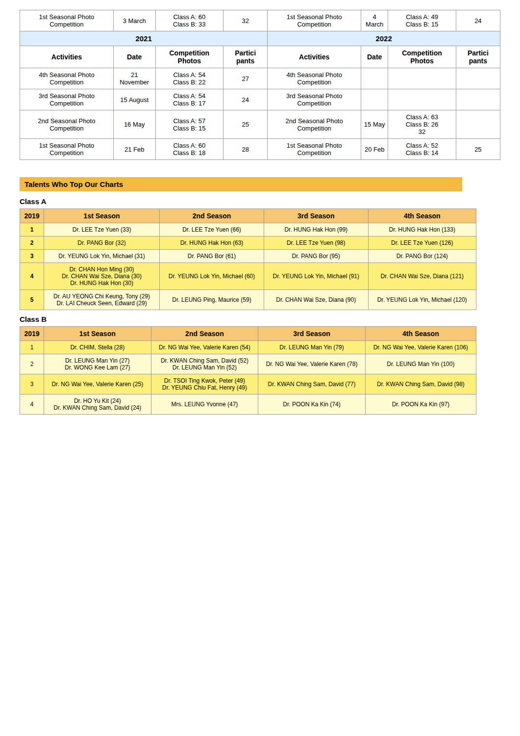| 1st Seasonal Photo Competition | 3 March | Class A: 60 Class B: 33 | 32 | 1st Seasonal Photo Competition | 4 March | Class A: 49 Class B: 15 | 24 |
| 2021 | 2022 |
| Activities | Date | Competition Photos | Partici pants | Activities | Date | Competition Photos | Partici pants |
| 4th Seasonal Photo Competition | 21 November | Class A: 54 Class B: 22 | 27 | 4th Seasonal Photo Competition | | | |
| 3rd Seasonal Photo Competition | 15 August | Class A: 54 Class B: 17 | 24 | 3rd Seasonal Photo Competition | | | |
| 2nd Seasonal Photo Competition | 16 May | Class A: 57 Class B: 15 | 25 | 2nd Seasonal Photo Competition | 15 May | Class A: 63 Class B: 26 32 | |
| 1st Seasonal Photo Competition | 21 Feb | Class A: 60 Class B: 18 | 28 | 1st Seasonal Photo Competition | 20 Feb | Class A: 52 Class B: 14 | 25 |
Talents Who Top Our Charts
Class A
| 2019 | 1st Season | 2nd Season | 3rd Season | 4th Season |
| --- | --- | --- | --- | --- |
| 1 | Dr. LEE Tze Yuen (33) | Dr. LEE Tze Yuen (66) | Dr. HUNG Hak Hon (99) | Dr. HUNG Hak Hon (133) |
| 2 | Dr. PANG Bor (32) | Dr. HUNG Hak Hon (63) | Dr. LEE Tze Yuen (98) | Dr. LEE Tze Yuen (126) |
| 3 | Dr. YEUNG Lok Yin, Michael (31) | Dr. PANG Bor (61) | Dr. PANG Bor (95) | Dr. PANG Bor (124) |
| 4 | Dr. CHAN Hon Ming (30) Dr. CHAN Wai Sze, Diana (30) Dr. HUNG Hak Hon (30) | Dr. YEUNG Lok Yin, Michael (60) | Dr. YEUNG Lok Yin, Michael (91) | Dr. CHAN Wai Sze, Diana (121) |
| 5 | Dr. AU YEONG Chi Keung, Tony (29) Dr. LAI Cheuck Seen, Edward (29) | Dr. LEUNG Ping, Maurice (59) | Dr. CHAN Wai Sze, Diana (90) | Dr. YEUNG Lok Yin, Michael (120) |
Class B
| 2019 | 1st Season | 2nd Season | 3rd Season | 4th Season |
| --- | --- | --- | --- | --- |
| 1 | Dr. CHIM, Stella (28) | Dr. NG Wai Yee, Valerie Karen (54) | Dr. LEUNG Man Yin (79) | Dr. NG Wai Yee, Valerie Karen (106) |
| 2 | Dr. LEUNG Man Yin (27) Dr. WONG Kee Lam (27) | Dr. KWAN Ching Sam, David (52) Dr. LEUNG Man Yin (52) | Dr. NG Wai Yee, Valerie Karen (78) | Dr. LEUNG Man Yin (100) |
| 3 | Dr. NG Wai Yee, Valerie Karen (25) | Dr. TSOI Ting Kwok, Peter (49) Dr. YEUNG Chiu Fat, Henry (49) | Dr. KWAN Ching Sam, David (77) | Dr. KWAN Ching Sam, David (98) |
| 4 | Dr. HO Yu Kit (24) Dr. KWAN Ching Sam, David (24) | Mrs. LEUNG Yvonne (47) | Dr. POON Ka Kin (74) | Dr. POON Ka Kin (97) |